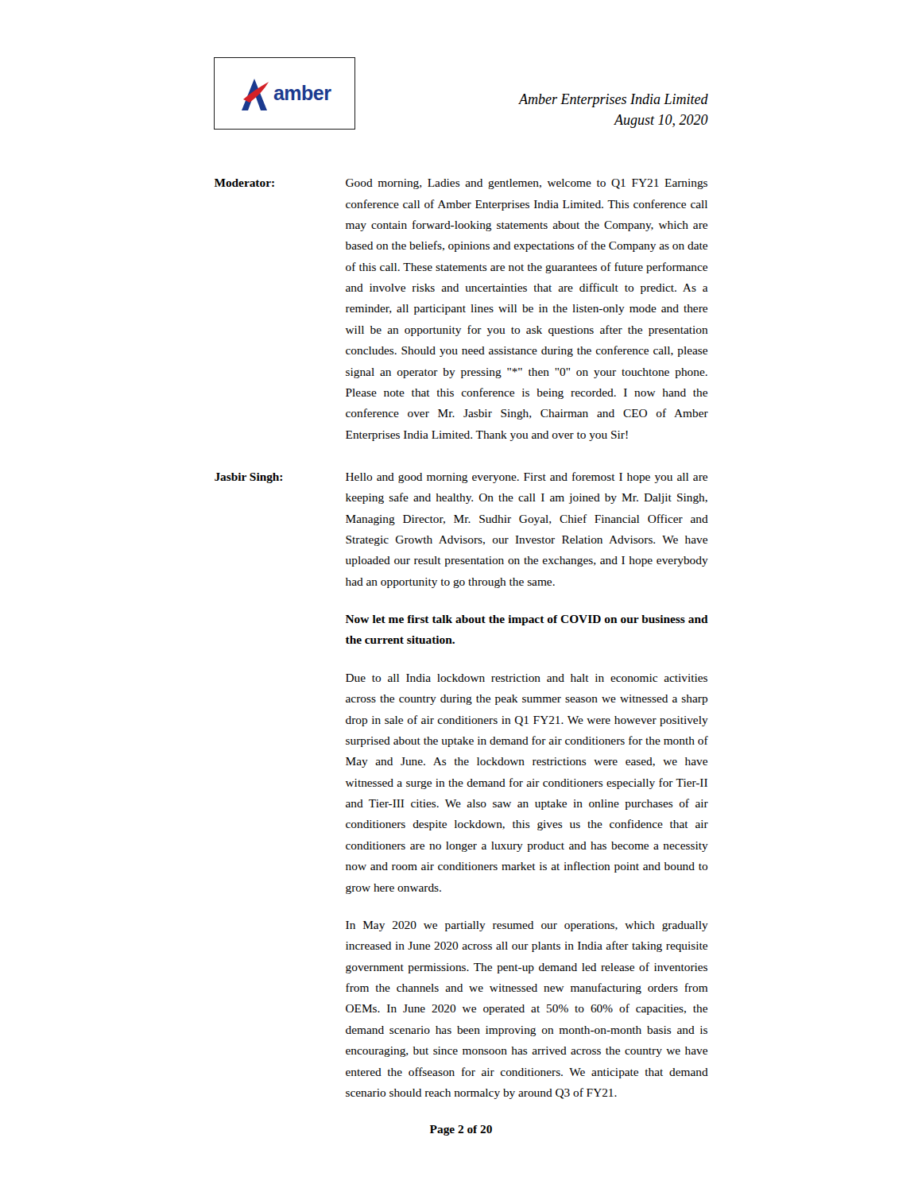amber
Amber Enterprises India Limited
August 10, 2020
Moderator:
Good morning, Ladies and gentlemen, welcome to Q1 FY21 Earnings conference call of Amber Enterprises India Limited. This conference call may contain forward-looking statements about the Company, which are based on the beliefs, opinions and expectations of the Company as on date of this call. These statements are not the guarantees of future performance and involve risks and uncertainties that are difficult to predict. As a reminder, all participant lines will be in the listen-only mode and there will be an opportunity for you to ask questions after the presentation concludes. Should you need assistance during the conference call, please signal an operator by pressing "*" then "0" on your touchtone phone. Please note that this conference is being recorded. I now hand the conference over Mr. Jasbir Singh, Chairman and CEO of Amber Enterprises India Limited. Thank you and over to you Sir!
Jasbir Singh:
Hello and good morning everyone. First and foremost I hope you all are keeping safe and healthy. On the call I am joined by Mr. Daljit Singh, Managing Director, Mr. Sudhir Goyal, Chief Financial Officer and Strategic Growth Advisors, our Investor Relation Advisors. We have uploaded our result presentation on the exchanges, and I hope everybody had an opportunity to go through the same.
Now let me first talk about the impact of COVID on our business and the current situation.
Due to all India lockdown restriction and halt in economic activities across the country during the peak summer season we witnessed a sharp drop in sale of air conditioners in Q1 FY21. We were however positively surprised about the uptake in demand for air conditioners for the month of May and June. As the lockdown restrictions were eased, we have witnessed a surge in the demand for air conditioners especially for Tier-II and Tier-III cities. We also saw an uptake in online purchases of air conditioners despite lockdown, this gives us the confidence that air conditioners are no longer a luxury product and has become a necessity now and room air conditioners market is at inflection point and bound to grow here onwards.
In May 2020 we partially resumed our operations, which gradually increased in June 2020 across all our plants in India after taking requisite government permissions. The pent-up demand led release of inventories from the channels and we witnessed new manufacturing orders from OEMs. In June 2020 we operated at 50% to 60% of capacities, the demand scenario has been improving on month-on-month basis and is encouraging, but since monsoon has arrived across the country we have entered the offseason for air conditioners. We anticipate that demand scenario should reach normalcy by around Q3 of FY21.
Page 2 of 20